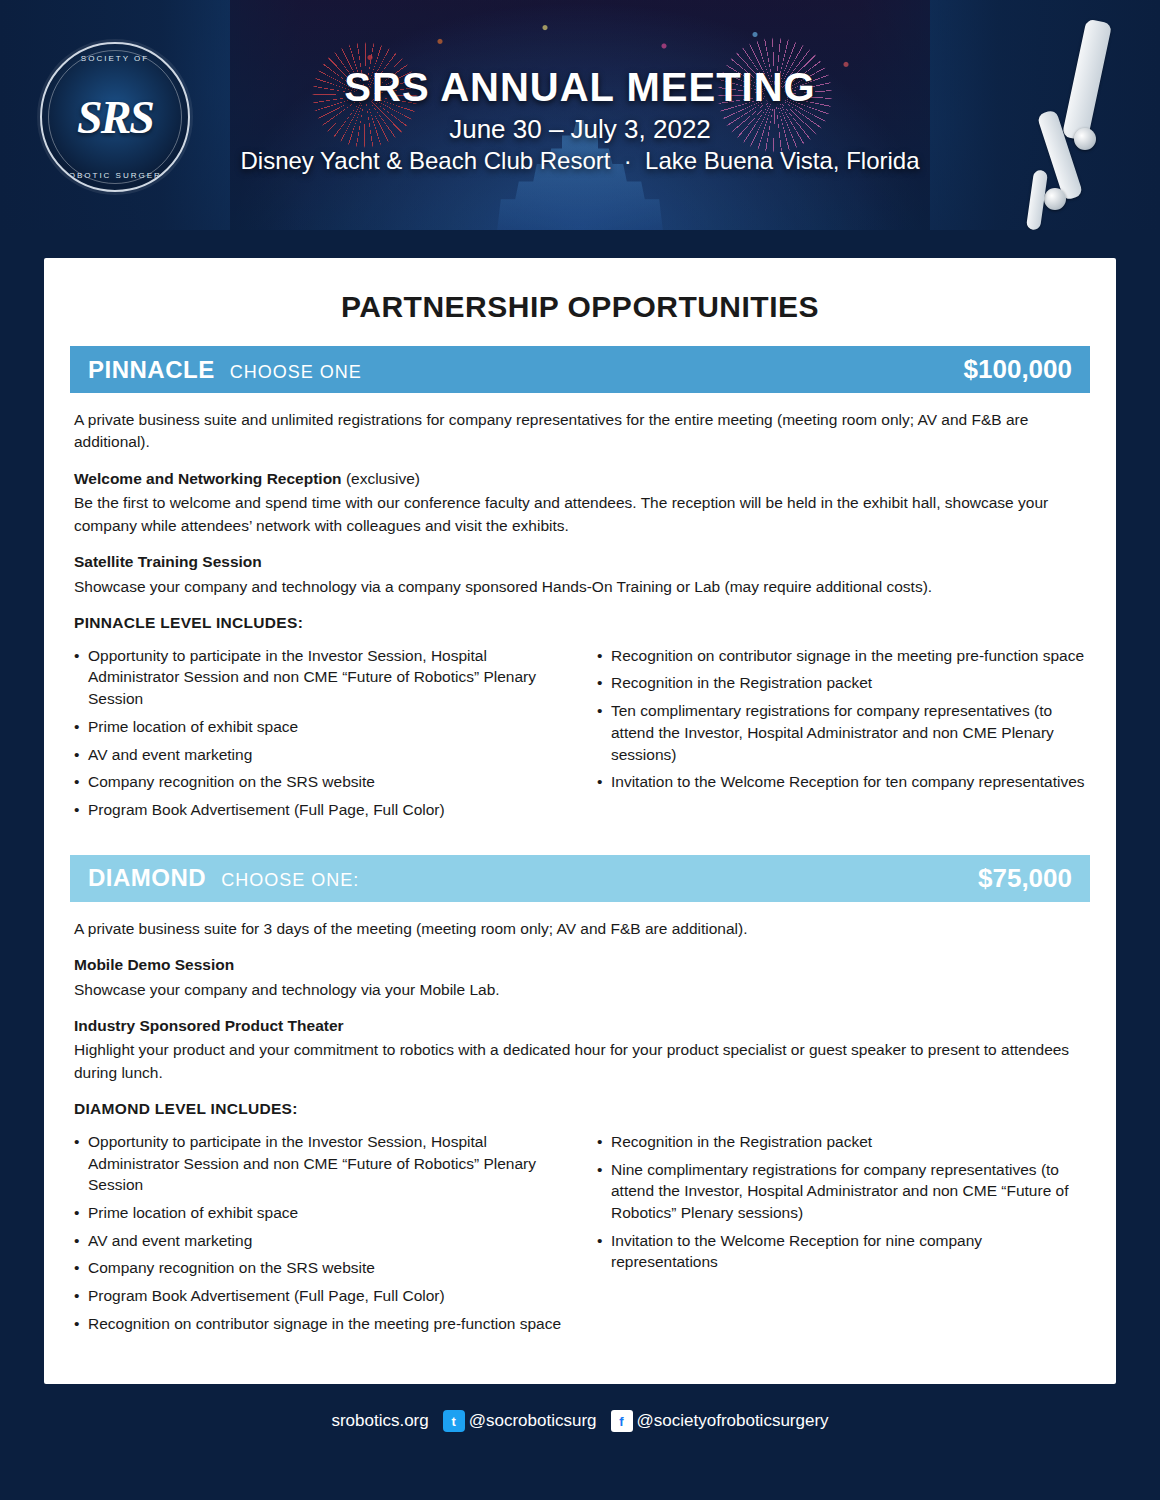SRS Annual Meeting
June 30 – July 3, 2022
Disney Yacht & Beach Club Resort · Lake Buena Vista, Florida
Society of
SRS
Robotic Surgery
PARTNERSHIP OPPORTUNITIES
PINNACLE Choose One
$100,000
A private business suite and unlimited registrations for company representatives for the entire meeting (meeting room only; AV and F&B are additional).
Welcome and Networking Reception (exclusive)
Be the first to welcome and spend time with our conference faculty and attendees. The reception will be held in the exhibit hall, showcase your company while attendees’ network with colleagues and visit the exhibits.
Satellite Training Session
Showcase your company and technology via a company sponsored Hands-On Training or Lab (may require additional costs).
PINNACLE LEVEL INCLUDES:
Opportunity to participate in the Investor Session, Hospital Administrator Session and non CME “Future of Robotics” Plenary Session
Prime location of exhibit space
AV and event marketing
Company recognition on the SRS website
Program Book Advertisement (Full Page, Full Color)
Recognition on contributor signage in the meeting pre-function space
Recognition in the Registration packet
Ten complimentary registrations for company representatives (to attend the Investor, Hospital Administrator and non CME Plenary sessions)
Invitation to the Welcome Reception for ten company representatives
DIAMOND Choose One:
$75,000
A private business suite for 3 days of the meeting (meeting room only; AV and F&B are additional).
Mobile Demo Session
Showcase your company and technology via your Mobile Lab.
Industry Sponsored Product Theater
Highlight your product and your commitment to robotics with a dedicated hour for your product specialist or guest speaker to present to attendees during lunch.
DIAMOND LEVEL INCLUDES:
Opportunity to participate in the Investor Session, Hospital Administrator Session and non CME “Future of Robotics” Plenary Session
Prime location of exhibit space
AV and event marketing
Company recognition on the SRS website
Program Book Advertisement (Full Page, Full Color)
Recognition on contributor signage in the meeting pre-function space
Recognition in the Registration packet
Nine complimentary registrations for company representatives (to attend the Investor, Hospital Administrator and non CME “Future of Robotics” Plenary sessions)
Invitation to the Welcome Reception for nine company representations
srobotics.org t@socroboticsurg f@societyofroboticsurgery